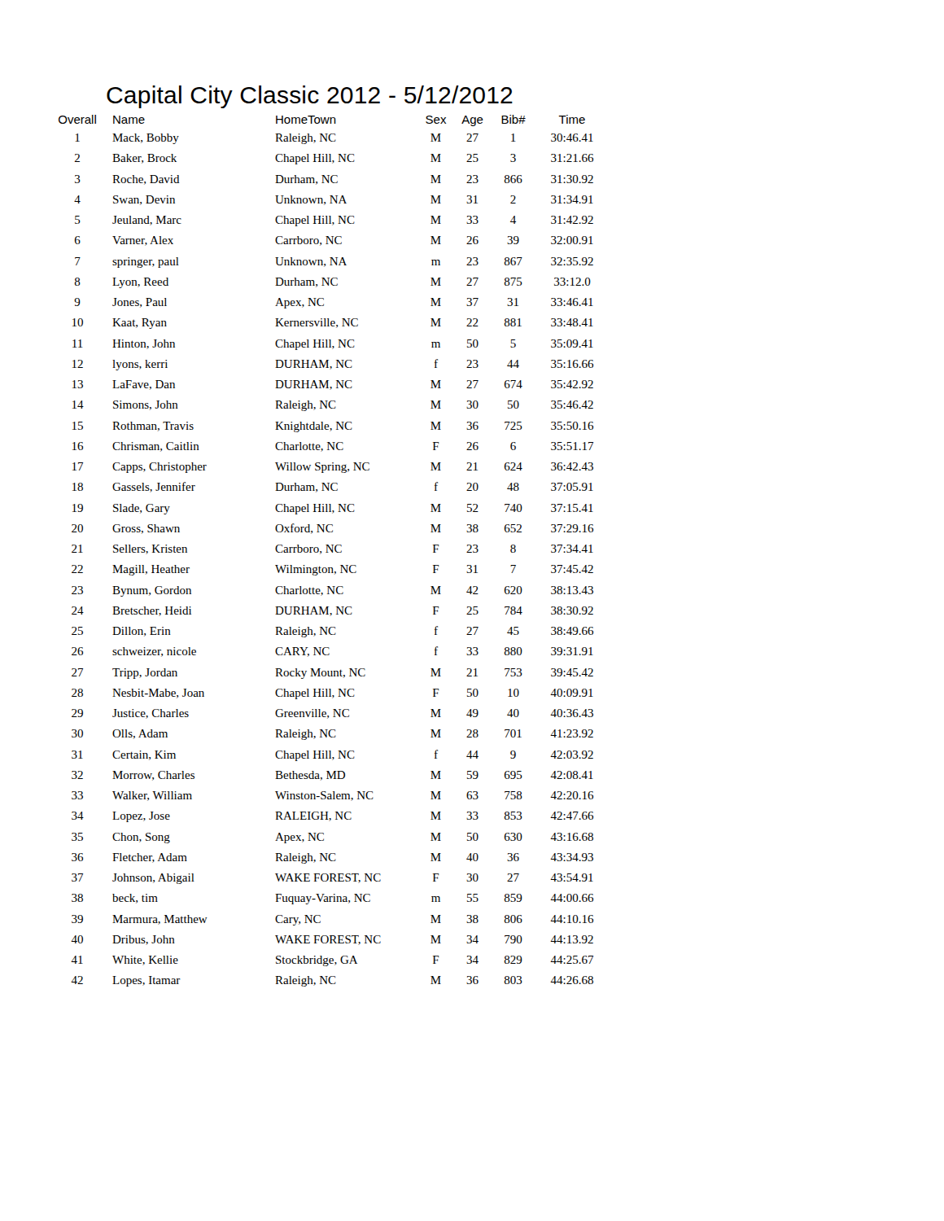Capital City Classic 2012 - 5/12/2012
| Overall | Name | HomeTown | Sex | Age | Bib# | Time |
| --- | --- | --- | --- | --- | --- | --- |
| 1 | Mack, Bobby | Raleigh, NC | M | 27 | 1 | 30:46.41 |
| 2 | Baker, Brock | Chapel Hill, NC | M | 25 | 3 | 31:21.66 |
| 3 | Roche, David | Durham, NC | M | 23 | 866 | 31:30.92 |
| 4 | Swan, Devin | Unknown, NA | M | 31 | 2 | 31:34.91 |
| 5 | Jeuland, Marc | Chapel Hill, NC | M | 33 | 4 | 31:42.92 |
| 6 | Varner, Alex | Carrboro, NC | M | 26 | 39 | 32:00.91 |
| 7 | springer, paul | Unknown, NA | m | 23 | 867 | 32:35.92 |
| 8 | Lyon, Reed | Durham, NC | M | 27 | 875 | 33:12.0 |
| 9 | Jones, Paul | Apex, NC | M | 37 | 31 | 33:46.41 |
| 10 | Kaat, Ryan | Kernersville, NC | M | 22 | 881 | 33:48.41 |
| 11 | Hinton, John | Chapel Hill, NC | m | 50 | 5 | 35:09.41 |
| 12 | lyons, kerri | DURHAM, NC | f | 23 | 44 | 35:16.66 |
| 13 | LaFave, Dan | DURHAM, NC | M | 27 | 674 | 35:42.92 |
| 14 | Simons, John | Raleigh, NC | M | 30 | 50 | 35:46.42 |
| 15 | Rothman, Travis | Knightdale, NC | M | 36 | 725 | 35:50.16 |
| 16 | Chrisman, Caitlin | Charlotte, NC | F | 26 | 6 | 35:51.17 |
| 17 | Capps, Christopher | Willow Spring, NC | M | 21 | 624 | 36:42.43 |
| 18 | Gassels, Jennifer | Durham, NC | f | 20 | 48 | 37:05.91 |
| 19 | Slade, Gary | Chapel Hill, NC | M | 52 | 740 | 37:15.41 |
| 20 | Gross, Shawn | Oxford, NC | M | 38 | 652 | 37:29.16 |
| 21 | Sellers, Kristen | Carrboro, NC | F | 23 | 8 | 37:34.41 |
| 22 | Magill, Heather | Wilmington, NC | F | 31 | 7 | 37:45.42 |
| 23 | Bynum, Gordon | Charlotte, NC | M | 42 | 620 | 38:13.43 |
| 24 | Bretscher, Heidi | DURHAM, NC | F | 25 | 784 | 38:30.92 |
| 25 | Dillon, Erin | Raleigh, NC | f | 27 | 45 | 38:49.66 |
| 26 | schweizer, nicole | CARY, NC | f | 33 | 880 | 39:31.91 |
| 27 | Tripp, Jordan | Rocky Mount, NC | M | 21 | 753 | 39:45.42 |
| 28 | Nesbit-Mabe, Joan | Chapel Hill, NC | F | 50 | 10 | 40:09.91 |
| 29 | Justice, Charles | Greenville, NC | M | 49 | 40 | 40:36.43 |
| 30 | Olls, Adam | Raleigh, NC | M | 28 | 701 | 41:23.92 |
| 31 | Certain, Kim | Chapel Hill, NC | f | 44 | 9 | 42:03.92 |
| 32 | Morrow, Charles | Bethesda, MD | M | 59 | 695 | 42:08.41 |
| 33 | Walker, William | Winston-Salem, NC | M | 63 | 758 | 42:20.16 |
| 34 | Lopez, Jose | RALEIGH, NC | M | 33 | 853 | 42:47.66 |
| 35 | Chon, Song | Apex, NC | M | 50 | 630 | 43:16.68 |
| 36 | Fletcher, Adam | Raleigh, NC | M | 40 | 36 | 43:34.93 |
| 37 | Johnson, Abigail | WAKE FOREST, NC | F | 30 | 27 | 43:54.91 |
| 38 | beck, tim | Fuquay-Varina, NC | m | 55 | 859 | 44:00.66 |
| 39 | Marmura, Matthew | Cary, NC | M | 38 | 806 | 44:10.16 |
| 40 | Dribus, John | WAKE FOREST, NC | M | 34 | 790 | 44:13.92 |
| 41 | White, Kellie | Stockbridge, GA | F | 34 | 829 | 44:25.67 |
| 42 | Lopes, Itamar | Raleigh, NC | M | 36 | 803 | 44:26.68 |